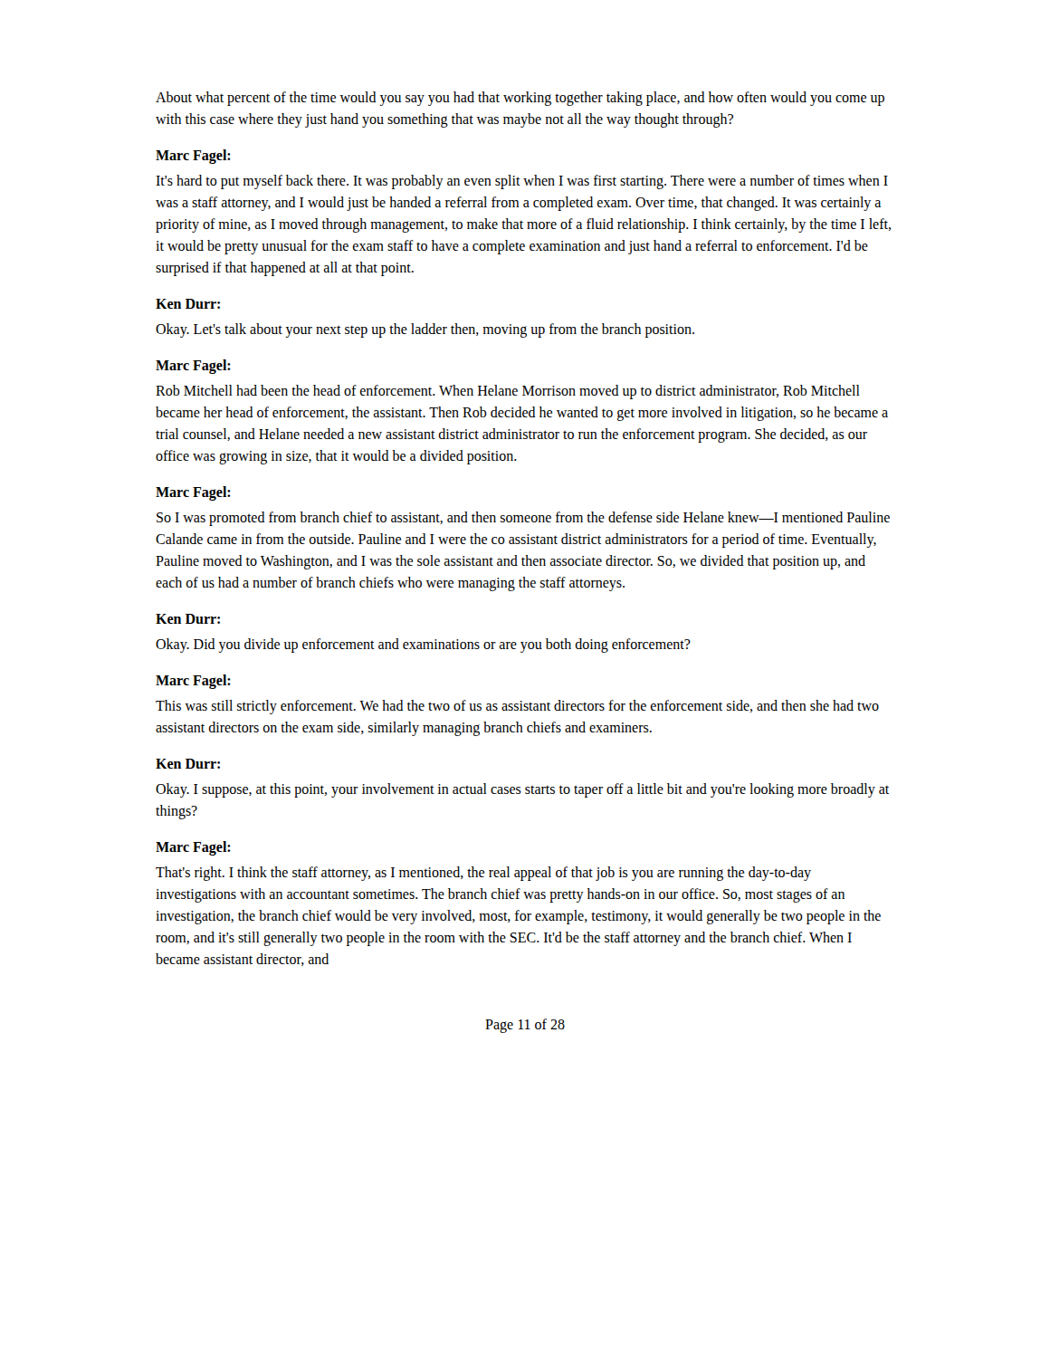About what percent of the time would you say you had that working together taking place, and how often would you come up with this case where they just hand you something that was maybe not all the way thought through?
Marc Fagel:
It's hard to put myself back there. It was probably an even split when I was first starting. There were a number of times when I was a staff attorney, and I would just be handed a referral from a completed exam. Over time, that changed. It was certainly a priority of mine, as I moved through management, to make that more of a fluid relationship. I think certainly, by the time I left, it would be pretty unusual for the exam staff to have a complete examination and just hand a referral to enforcement. I'd be surprised if that happened at all at that point.
Ken Durr:
Okay. Let's talk about your next step up the ladder then, moving up from the branch position.
Marc Fagel:
Rob Mitchell had been the head of enforcement. When Helane Morrison moved up to district administrator, Rob Mitchell became her head of enforcement, the assistant. Then Rob decided he wanted to get more involved in litigation, so he became a trial counsel, and Helane needed a new assistant district administrator to run the enforcement program. She decided, as our office was growing in size, that it would be a divided position.
Marc Fagel:
So I was promoted from branch chief to assistant, and then someone from the defense side Helane knew—I mentioned Pauline Calande came in from the outside. Pauline and I were the co assistant district administrators for a period of time. Eventually, Pauline moved to Washington, and I was the sole assistant and then associate director. So, we divided that position up, and each of us had a number of branch chiefs who were managing the staff attorneys.
Ken Durr:
Okay. Did you divide up enforcement and examinations or are you both doing enforcement?
Marc Fagel:
This was still strictly enforcement. We had the two of us as assistant directors for the enforcement side, and then she had two assistant directors on the exam side, similarly managing branch chiefs and examiners.
Ken Durr:
Okay. I suppose, at this point, your involvement in actual cases starts to taper off a little bit and you're looking more broadly at things?
Marc Fagel:
That's right. I think the staff attorney, as I mentioned, the real appeal of that job is you are running the day-to-day investigations with an accountant sometimes. The branch chief was pretty hands-on in our office. So, most stages of an investigation, the branch chief would be very involved, most, for example, testimony, it would generally be two people in the room, and it's still generally two people in the room with the SEC. It'd be the staff attorney and the branch chief. When I became assistant director, and
Page 11 of 28